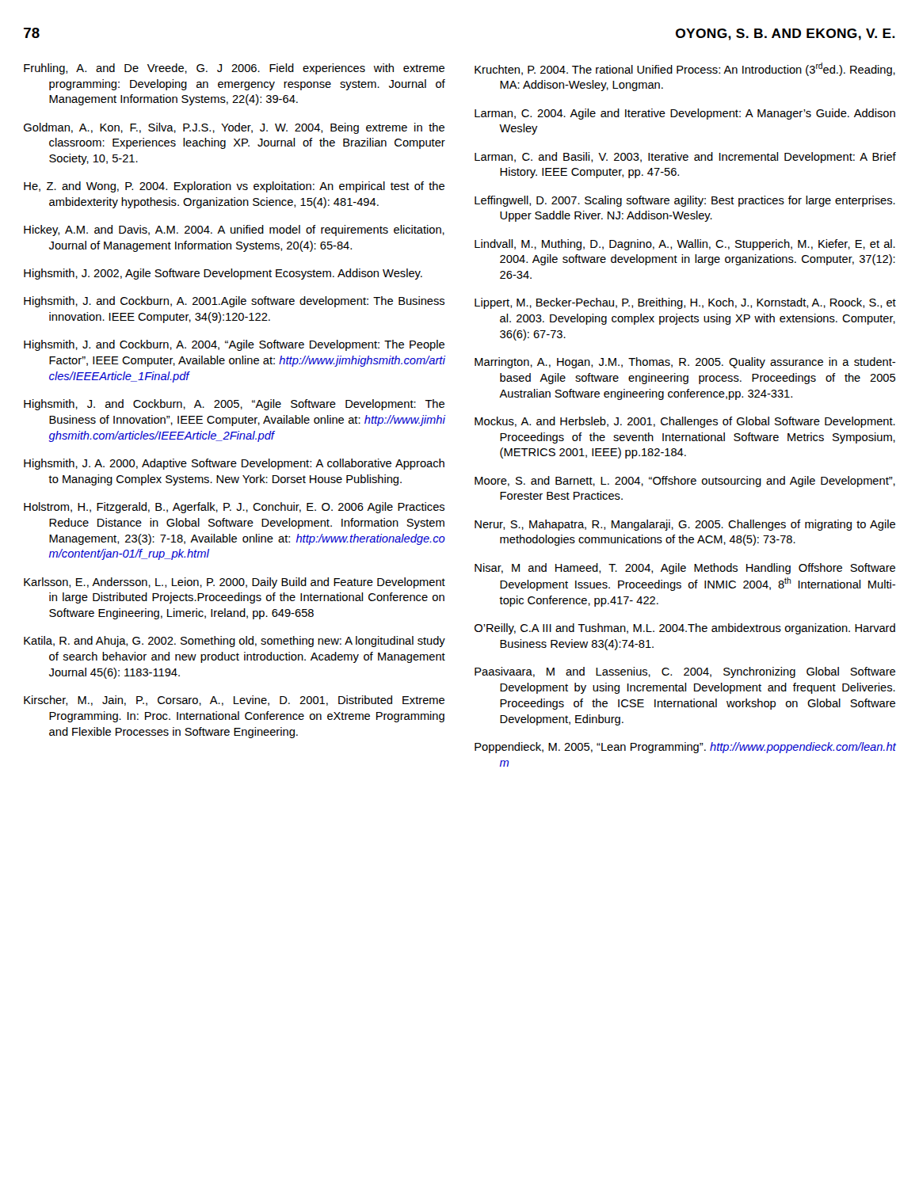78 OYONG, S. B. AND EKONG, V. E.
Fruhling, A. and De Vreede, G. J 2006. Field experiences with extreme programming: Developing an emergency response system. Journal of Management Information Systems, 22(4): 39-64.
Goldman, A., Kon, F., Silva, P.J.S., Yoder, J. W. 2004, Being extreme in the classroom: Experiences leaching XP. Journal of the Brazilian Computer Society, 10, 5-21.
He, Z. and Wong, P. 2004. Exploration vs exploitation: An empirical test of the ambidexterity hypothesis. Organization Science, 15(4): 481-494.
Hickey, A.M. and Davis, A.M. 2004. A unified model of requirements elicitation, Journal of Management Information Systems, 20(4): 65-84.
Highsmith, J. 2002, Agile Software Development Ecosystem. Addison Wesley.
Highsmith, J. and Cockburn, A. 2001.Agile software development: The Business innovation. IEEE Computer, 34(9):120-122.
Highsmith, J. and Cockburn, A. 2004, “Agile Software Development: The People Factor”, IEEE Computer, Available online at: http://www.jimhighsmith.com/articles/IEEEArticle_1Final.pdf
Highsmith, J. and Cockburn, A. 2005, “Agile Software Development: The Business of Innovation”, IEEE Computer, Available online at: http://www.jimhighsmith.com/articles/IEEEArticle_2Final.pdf
Highsmith, J. A. 2000, Adaptive Software Development: A collaborative Approach to Managing Complex Systems. New York: Dorset House Publishing.
Holstrom, H., Fitzgerald, B., Agerfalk, P. J., Conchuir, E. O. 2006 Agile Practices Reduce Distance in Global Software Development. Information System Management, 23(3): 7-18, Available online at: http:/www.therationaledge.com/content/jan-01/f_rup_pk.html
Karlsson, E., Andersson, L., Leion, P. 2000, Daily Build and Feature Development in large Distributed Projects.Proceedings of the International Conference on Software Engineering, Limeric, Ireland, pp. 649-658
Katila, R. and Ahuja, G. 2002. Something old, something new: A longitudinal study of search behavior and new product introduction. Academy of Management Journal 45(6): 1183-1194.
Kirscher, M., Jain, P., Corsaro, A., Levine, D. 2001, Distributed Extreme Programming. In: Proc. International Conference on eXtreme Programming and Flexible Processes in Software Engineering.
Kruchten, P. 2004. The rational Unified Process: An Introduction (3rded.). Reading, MA: Addison-Wesley, Longman.
Larman, C. 2004. Agile and Iterative Development: A Manager’s Guide. Addison Wesley
Larman, C. and Basili, V. 2003, Iterative and Incremental Development: A Brief History. IEEE Computer, pp. 47-56.
Leffingwell, D. 2007. Scaling software agility: Best practices for large enterprises. Upper Saddle River. NJ: Addison-Wesley.
Lindvall, M., Muthing, D., Dagnino, A., Wallin, C., Stupperich, M., Kiefer, E, et al. 2004. Agile software development in large organizations. Computer, 37(12): 26-34.
Lippert, M., Becker-Pechau, P., Breithing, H., Koch, J., Kornstadt, A., Roock, S., et al. 2003. Developing complex projects using XP with extensions. Computer, 36(6): 67-73.
Marrington, A., Hogan, J.M., Thomas, R. 2005. Quality assurance in a student- based Agile software engineering process. Proceedings of the 2005 Australian Software engineering conference,pp. 324-331.
Mockus, A. and Herbsleb, J. 2001, Challenges of Global Software Development. Proceedings of the seventh International Software Metrics Symposium,(METRICS 2001, IEEE) pp.182-184.
Moore, S. and Barnett, L. 2004, “Offshore outsourcing and Agile Development”, Forester Best Practices.
Nerur, S., Mahapatra, R., Mangalaraji, G. 2005. Challenges of migrating to Agile methodologies communications of the ACM, 48(5): 73-78.
Nisar, M and Hameed, T. 2004, Agile Methods Handling Offshore Software Development Issues. Proceedings of INMIC 2004, 8th International Multi-topic Conference, pp.417- 422.
O’Reilly, C.A III and Tushman, M.L. 2004.The ambidextrous organization. Harvard Business Review 83(4):74-81.
Paasivaara, M and Lassenius, C. 2004, Synchronizing Global Software Development by using Incremental Development and frequent Deliveries. Proceedings of the ICSE International workshop on Global Software Development, Edinburg.
Poppendieck, M. 2005, “Lean Programming”. http://www.poppendieck.com/lean.htm